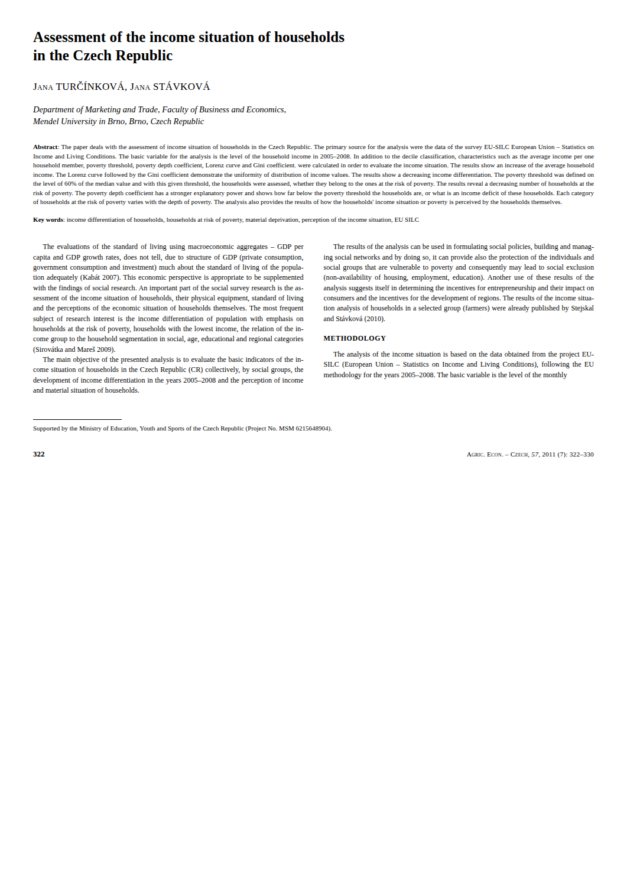Assessment of the income situation of households
in the Czech Republic
Jana TURČÍNKOVÁ, Jana STÁVKOVÁ
Department of Marketing and Trade, Faculty of Business and Economics,
Mendel University in Brno, Brno, Czech Republic
Abstract: The paper deals with the assessment of income situation of households in the Czech Republic. The primary source for the analysis were the data of the survey EU-SILC European Union – Statistics on Income and Living Conditions. The basic variable for the analysis is the level of the household income in 2005–2008. In addition to the decile classification, characteristics such as the average income per one household member, poverty threshold, poverty depth coefficient, Lorenz curve and Gini coefficient. were calculated in order to evaluate the income situation. The results show an increase of the average household income. The Lorenz curve followed by the Gini coefficient demonstrate the uniformity of distribution of income values. The results show a decreasing income differentiation. The poverty threshold was defined on the level of 60% of the median value and with this given threshold, the households were assessed, whether they belong to the ones at the risk of poverty. The results reveal a decreasing number of households at the risk of poverty. The poverty depth coefficient has a stronger explanatory power and shows how far below the poverty threshold the households are, or what is an income deficit of these households. Each category of households at the risk of poverty varies with the depth of poverty. The analysis also provides the results of how the households' income situation or poverty is perceived by the households themselves.
Key words: income differentiation of households, households at risk of poverty, material deprivation, perception of the income situation, EU SILC
The evaluations of the standard of living using macroeconomic aggregates – GDP per capita and GDP growth rates, does not tell, due to structure of GDP (private consumption, government consumption and investment) much about the standard of living of the population adequately (Kabát 2007). This economic perspective is appropriate to be supplemented with the findings of social research. An important part of the social survey research is the assessment of the income situation of households, their physical equipment, standard of living and the perceptions of the economic situation of households themselves. The most frequent subject of research interest is the income differentiation of population with emphasis on households at the risk of poverty, households with the lowest income, the relation of the income group to the household segmentation in social, age, educational and regional categories (Sirovátka and Mareš 2009).
The main objective of the presented analysis is to evaluate the basic indicators of the income situation of households in the Czech Republic (CR) collectively, by social groups, the development of income differentiation in the years 2005–2008 and the perception of income and material situation of households.
The results of the analysis can be used in formulating social policies, building and managing social networks and by doing so, it can provide also the protection of the individuals and social groups that are vulnerable to poverty and consequently may lead to social exclusion (non-availability of housing, employment, education). Another use of these results of the analysis suggests itself in determining the incentives for entrepreneurship and their impact on consumers and the incentives for the development of regions. The results of the income situation analysis of households in a selected group (farmers) were already published by Stejskal and Stávková (2010).
Methodology
The analysis of the income situation is based on the data obtained from the project EU-SILC (European Union – Statistics on Income and Living Conditions), following the EU methodology for the years 2005–2008. The basic variable is the level of the monthly
Supported by the Ministry of Education, Youth and Sports of the Czech Republic (Project No. MSM 6215648904).
322
Agric. Econ. – Czech, 57, 2011 (7): 322–330